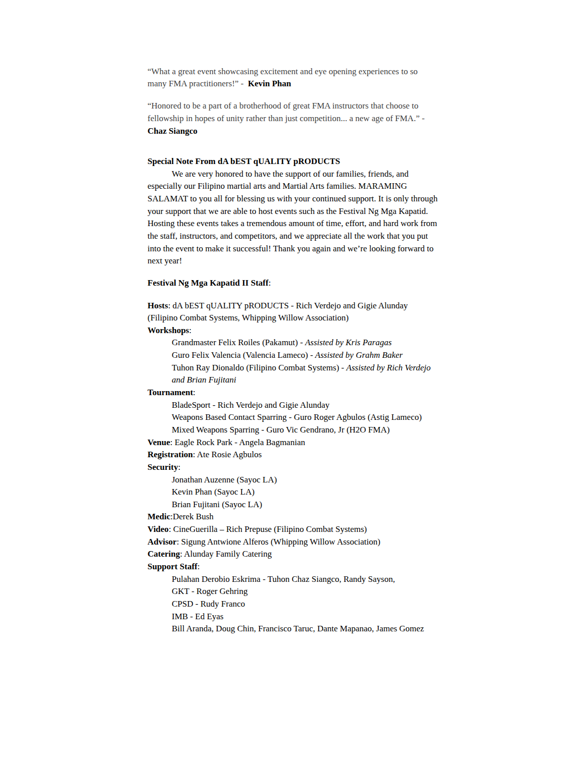“What a great event showcasing excitement and eye opening experiences to so many FMA practitioners!” - Kevin Phan
“Honored to be a part of a brotherhood of great FMA instructors that choose to fellowship in hopes of unity rather than just competition... a new age of FMA.” - Chaz Siangco
Special Note From dA bEST qUALITY pRODUCTS
We are very honored to have the support of our families, friends, and especially our Filipino martial arts and Martial Arts families. MARAMING SALAMAT to you all for blessing us with your continued support. It is only through your support that we are able to host events such as the Festival Ng Mga Kapatid. Hosting these events takes a tremendous amount of time, effort, and hard work from the staff, instructors, and competitors, and we appreciate all the work that you put into the event to make it successful! Thank you again and we’re looking forward to next year!
Festival Ng Mga Kapatid II Staff:
Hosts: dA bEST qUALITY pRODUCTS - Rich Verdejo and Gigie Alunday (Filipino Combat Systems, Whipping Willow Association)
Workshops:
Grandmaster Felix Roiles (Pakamut) - Assisted by Kris Paragas
Guro Felix Valencia (Valencia Lameco) - Assisted by Grahm Baker
Tuhon Ray Dionaldo (Filipino Combat Systems) - Assisted by Rich Verdejo and Brian Fujitani
Tournament:
BladeSport - Rich Verdejo and Gigie Alunday
Weapons Based Contact Sparring - Guro Roger Agbulos (Astig Lameco)
Mixed Weapons Sparring - Guro Vic Gendrano, Jr (H2O FMA)
Venue: Eagle Rock Park - Angela Bagmanian
Registration: Ate Rosie Agbulos
Security:
Jonathan Auzenne (Sayoc LA)
Kevin Phan (Sayoc LA)
Brian Fujitani (Sayoc LA)
Medic:Derek Bush
Video: CineGuerilla – Rich Prepuse (Filipino Combat Systems)
Advisor: Sigung Antwione Alferos (Whipping Willow Association)
Catering: Alunday Family Catering
Support Staff:
Pulahan Derobio Eskrima - Tuhon Chaz Siangco, Randy Sayson,
GKT - Roger Gehring
CPSD - Rudy Franco
IMB - Ed Eyas
Bill Aranda, Doug Chin, Francisco Taruc, Dante Mapanao, James Gomez